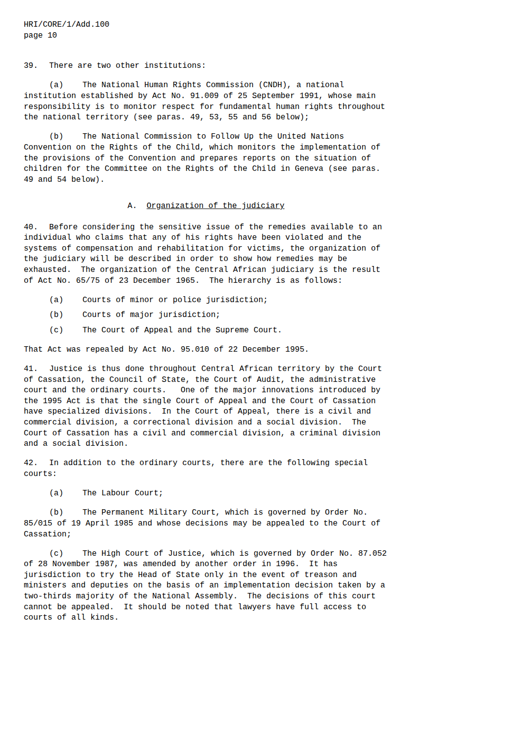HRI/CORE/1/Add.100
page 10
39. There are two other institutions:
(a) The National Human Rights Commission (CNDH), a national institution established by Act No. 91.009 of 25 September 1991, whose main responsibility is to monitor respect for fundamental human rights throughout the national territory (see paras. 49, 53, 55 and 56 below);
(b) The National Commission to Follow Up the United Nations Convention on the Rights of the Child, which monitors the implementation of the provisions of the Convention and prepares reports on the situation of children for the Committee on the Rights of the Child in Geneva (see paras. 49 and 54 below).
A. Organization of the judiciary
40. Before considering the sensitive issue of the remedies available to an individual who claims that any of his rights have been violated and the systems of compensation and rehabilitation for victims, the organization of the judiciary will be described in order to show how remedies may be exhausted. The organization of the Central African judiciary is the result of Act No. 65/75 of 23 December 1965. The hierarchy is as follows:
(a) Courts of minor or police jurisdiction;
(b) Courts of major jurisdiction;
(c) The Court of Appeal and the Supreme Court.
That Act was repealed by Act No. 95.010 of 22 December 1995.
41. Justice is thus done throughout Central African territory by the Court of Cassation, the Council of State, the Court of Audit, the administrative court and the ordinary courts. One of the major innovations introduced by the 1995 Act is that the single Court of Appeal and the Court of Cassation have specialized divisions. In the Court of Appeal, there is a civil and commercial division, a correctional division and a social division. The Court of Cassation has a civil and commercial division, a criminal division and a social division.
42. In addition to the ordinary courts, there are the following special courts:
(a) The Labour Court;
(b) The Permanent Military Court, which is governed by Order No. 85/015 of 19 April 1985 and whose decisions may be appealed to the Court of Cassation;
(c) The High Court of Justice, which is governed by Order No. 87.052 of 28 November 1987, was amended by another order in 1996. It has jurisdiction to try the Head of State only in the event of treason and ministers and deputies on the basis of an implementation decision taken by a two-thirds majority of the National Assembly. The decisions of this court cannot be appealed. It should be noted that lawyers have full access to courts of all kinds.